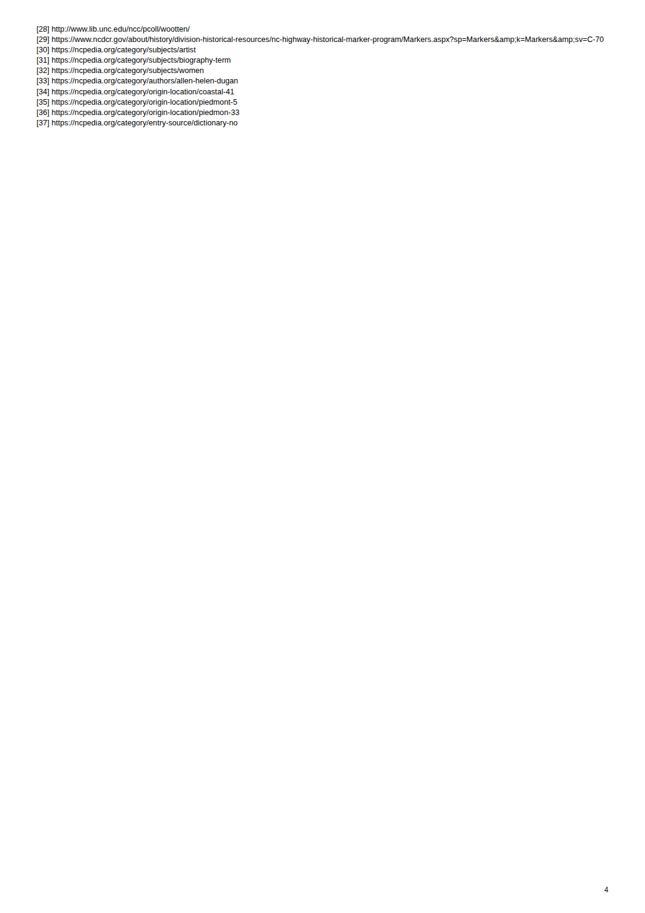[28] http://www.lib.unc.edu/ncc/pcoll/wootten/
[29] https://www.ncdcr.gov/about/history/division-historical-resources/nc-highway-historical-marker-program/Markers.aspx?sp=Markers&amp;k=Markers&amp;sv=C-70
[30] https://ncpedia.org/category/subjects/artist
[31] https://ncpedia.org/category/subjects/biography-term
[32] https://ncpedia.org/category/subjects/women
[33] https://ncpedia.org/category/authors/allen-helen-dugan
[34] https://ncpedia.org/category/origin-location/coastal-41
[35] https://ncpedia.org/category/origin-location/piedmont-5
[36] https://ncpedia.org/category/origin-location/piedmon-33
[37] https://ncpedia.org/category/entry-source/dictionary-no
4